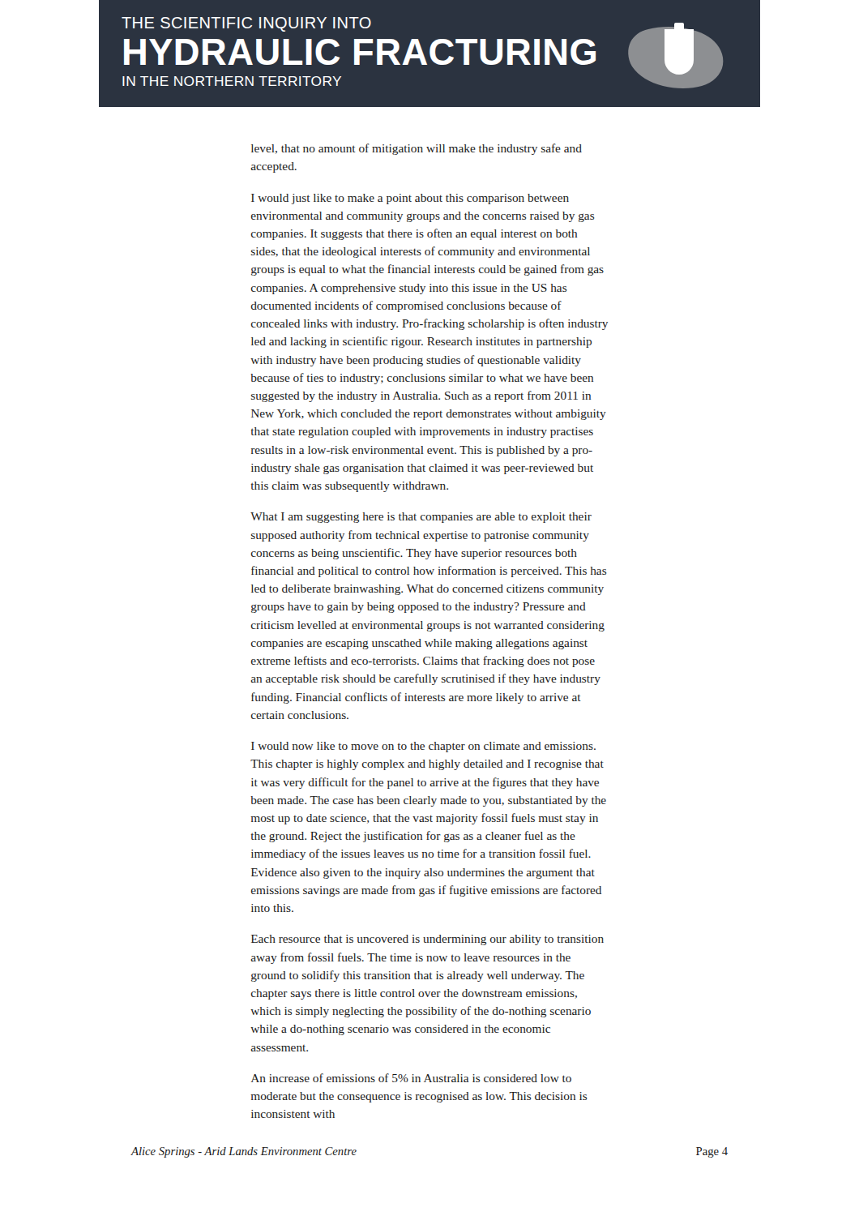The Scientific Inquiry into
Hydraulic Fracturing
in the Northern Territory
level, that no amount of mitigation will make the industry safe and accepted.
I would just like to make a point about this comparison between environmental and community groups and the concerns raised by gas companies. It suggests that there is often an equal interest on both sides, that the ideological interests of community and environmental groups is equal to what the financial interests could be gained from gas companies. A comprehensive study into this issue in the US has documented incidents of compromised conclusions because of concealed links with industry. Pro-fracking scholarship is often industry led and lacking in scientific rigour. Research institutes in partnership with industry have been producing studies of questionable validity because of ties to industry; conclusions similar to what we have been suggested by the industry in Australia. Such as a report from 2011 in New York, which concluded the report demonstrates without ambiguity that state regulation coupled with improvements in industry practises results in a low-risk environmental event. This is published by a pro-industry shale gas organisation that claimed it was peer-reviewed but this claim was subsequently withdrawn.
What I am suggesting here is that companies are able to exploit their supposed authority from technical expertise to patronise community concerns as being unscientific. They have superior resources both financial and political to control how information is perceived. This has led to deliberate brainwashing. What do concerned citizens community groups have to gain by being opposed to the industry? Pressure and criticism levelled at environmental groups is not warranted considering companies are escaping unscathed while making allegations against extreme leftists and eco-terrorists. Claims that fracking does not pose an acceptable risk should be carefully scrutinised if they have industry funding. Financial conflicts of interests are more likely to arrive at certain conclusions.
I would now like to move on to the chapter on climate and emissions. This chapter is highly complex and highly detailed and I recognise that it was very difficult for the panel to arrive at the figures that they have been made. The case has been clearly made to you, substantiated by the most up to date science, that the vast majority fossil fuels must stay in the ground. Reject the justification for gas as a cleaner fuel as the immediacy of the issues leaves us no time for a transition fossil fuel. Evidence also given to the inquiry also undermines the argument that emissions savings are made from gas if fugitive emissions are factored into this.
Each resource that is uncovered is undermining our ability to transition away from fossil fuels. The time is now to leave resources in the ground to solidify this transition that is already well underway. The chapter says there is little control over the downstream emissions, which is simply neglecting the possibility of the do-nothing scenario while a do-nothing scenario was considered in the economic assessment.
An increase of emissions of 5% in Australia is considered low to moderate but the consequence is recognised as low. This decision is inconsistent with
Alice Springs - Arid Lands Environment Centre
Page 4